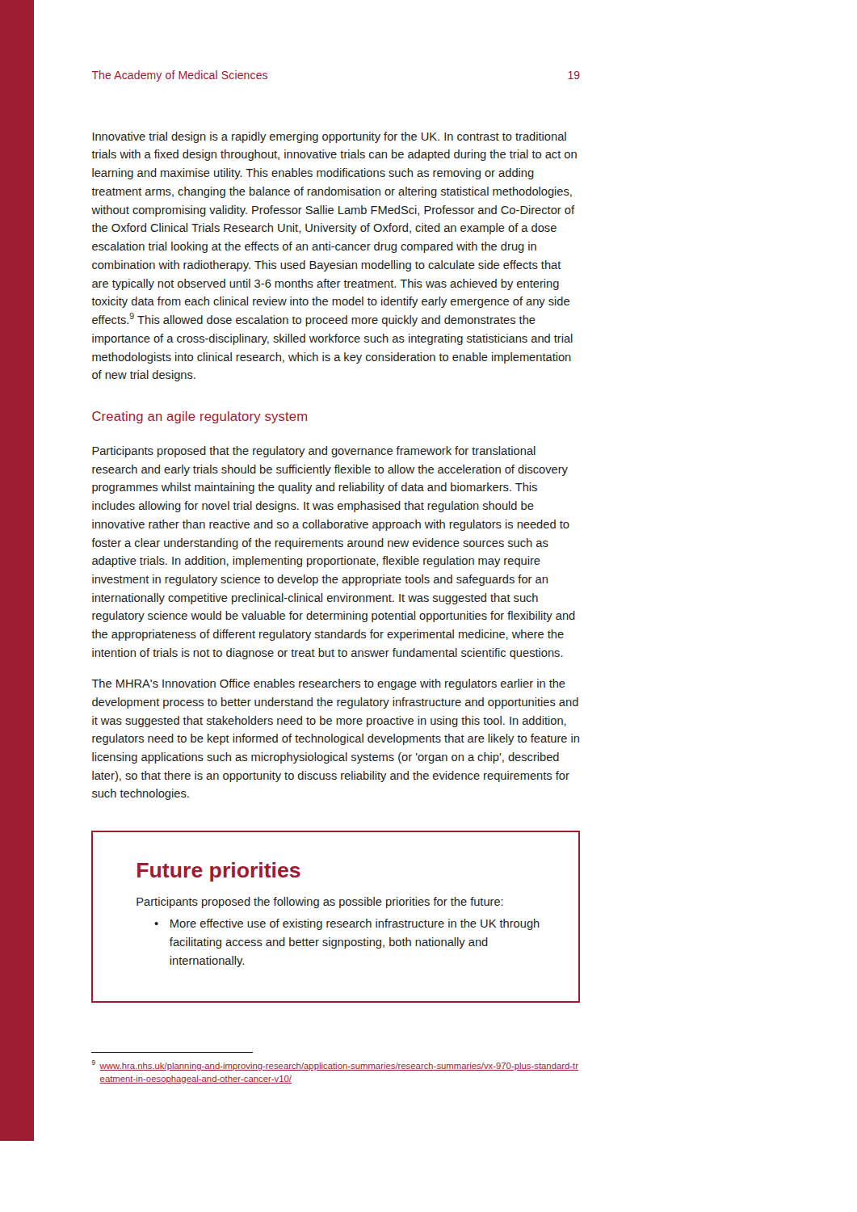The Academy of Medical Sciences 19
Innovative trial design is a rapidly emerging opportunity for the UK. In contrast to traditional trials with a fixed design throughout, innovative trials can be adapted during the trial to act on learning and maximise utility. This enables modifications such as removing or adding treatment arms, changing the balance of randomisation or altering statistical methodologies, without compromising validity. Professor Sallie Lamb FMedSci, Professor and Co-Director of the Oxford Clinical Trials Research Unit, University of Oxford, cited an example of a dose escalation trial looking at the effects of an anti-cancer drug compared with the drug in combination with radiotherapy. This used Bayesian modelling to calculate side effects that are typically not observed until 3-6 months after treatment. This was achieved by entering toxicity data from each clinical review into the model to identify early emergence of any side effects.9 This allowed dose escalation to proceed more quickly and demonstrates the importance of a cross-disciplinary, skilled workforce such as integrating statisticians and trial methodologists into clinical research, which is a key consideration to enable implementation of new trial designs.
Creating an agile regulatory system
Participants proposed that the regulatory and governance framework for translational research and early trials should be sufficiently flexible to allow the acceleration of discovery programmes whilst maintaining the quality and reliability of data and biomarkers. This includes allowing for novel trial designs. It was emphasised that regulation should be innovative rather than reactive and so a collaborative approach with regulators is needed to foster a clear understanding of the requirements around new evidence sources such as adaptive trials. In addition, implementing proportionate, flexible regulation may require investment in regulatory science to develop the appropriate tools and safeguards for an internationally competitive preclinical-clinical environment. It was suggested that such regulatory science would be valuable for determining potential opportunities for flexibility and the appropriateness of different regulatory standards for experimental medicine, where the intention of trials is not to diagnose or treat but to answer fundamental scientific questions.
The MHRA's Innovation Office enables researchers to engage with regulators earlier in the development process to better understand the regulatory infrastructure and opportunities and it was suggested that stakeholders need to be more proactive in using this tool. In addition, regulators need to be kept informed of technological developments that are likely to feature in licensing applications such as microphysiological systems (or 'organ on a chip', described later), so that there is an opportunity to discuss reliability and the evidence requirements for such technologies.
Future priorities
Participants proposed the following as possible priorities for the future:
More effective use of existing research infrastructure in the UK through facilitating access and better signposting, both nationally and internationally.
9 www.hra.nhs.uk/planning-and-improving-research/application-summaries/research-summaries/vx-970-plus-standard-treatment-in-oesophageal-and-other-cancer-v10/